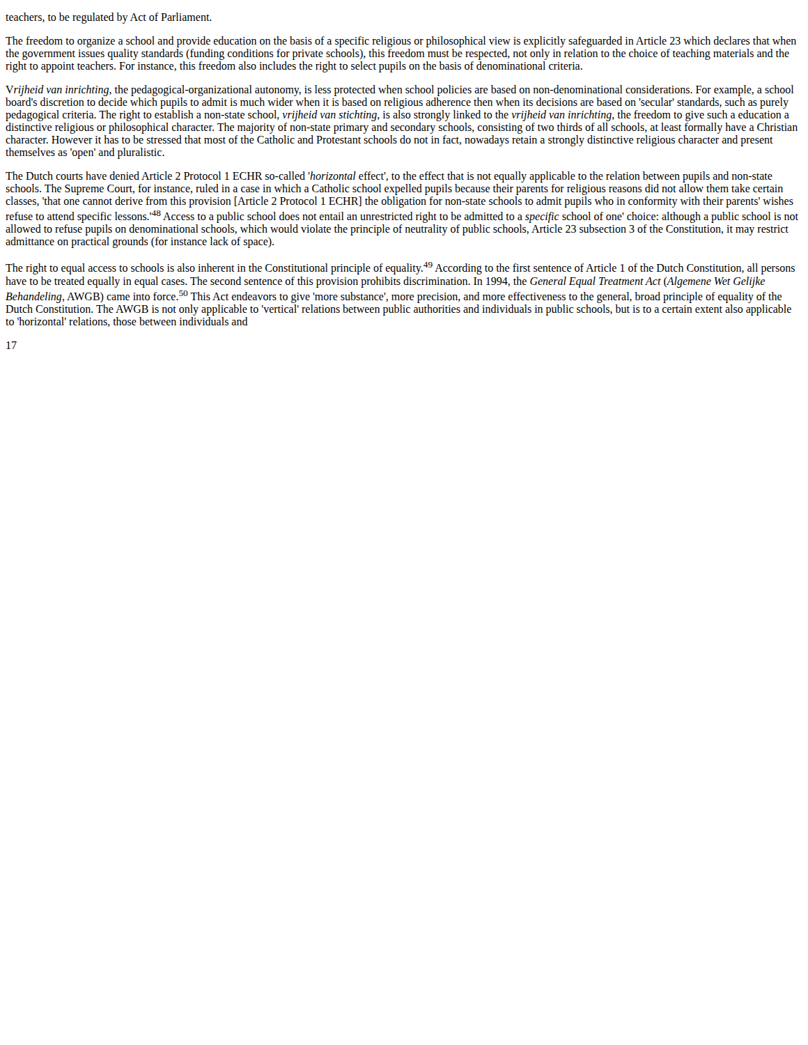teachers, to be regulated by Act of Parliament.
The freedom to organize a school and provide education on the basis of a specific religious or philosophical view is explicitly safeguarded in Article 23 which declares that when the government issues quality standards (funding conditions for private schools), this freedom must be respected, not only in relation to the choice of teaching materials and the right to appoint teachers. For instance, this freedom also includes the right to select pupils on the basis of denominational criteria.
Vrijheid van inrichting, the pedagogical-organizational autonomy, is less protected when school policies are based on non-denominational considerations. For example, a school board's discretion to decide which pupils to admit is much wider when it is based on religious adherence then when its decisions are based on 'secular' standards, such as purely pedagogical criteria. The right to establish a non-state school, vrijheid van stichting, is also strongly linked to the vrijheid van inrichting, the freedom to give such a education a distinctive religious or philosophical character. The majority of non-state primary and secondary schools, consisting of two thirds of all schools, at least formally have a Christian character. However it has to be stressed that most of the Catholic and Protestant schools do not in fact, nowadays retain a strongly distinctive religious character and present themselves as 'open' and pluralistic.
The Dutch courts have denied Article 2 Protocol 1 ECHR so-called 'horizontal effect', to the effect that is not equally applicable to the relation between pupils and non-state schools. The Supreme Court, for instance, ruled in a case in which a Catholic school expelled pupils because their parents for religious reasons did not allow them take certain classes, 'that one cannot derive from this provision [Article 2 Protocol 1 ECHR] the obligation for non-state schools to admit pupils who in conformity with their parents' wishes refuse to attend specific lessons.'48 Access to a public school does not entail an unrestricted right to be admitted to a specific school of one' choice: although a public school is not allowed to refuse pupils on denominational schools, which would violate the principle of neutrality of public schools, Article 23 subsection 3 of the Constitution, it may restrict admittance on practical grounds (for instance lack of space).
The right to equal access to schools is also inherent in the Constitutional principle of equality.49 According to the first sentence of Article 1 of the Dutch Constitution, all persons have to be treated equally in equal cases. The second sentence of this provision prohibits discrimination. In 1994, the General Equal Treatment Act (Algemene Wet Gelijke Behandeling, AWGB) came into force.50 This Act endeavors to give 'more substance', more precision, and more effectiveness to the general, broad principle of equality of the Dutch Constitution. The AWGB is not only applicable to 'vertical' relations between public authorities and individuals in public schools, but is to a certain extent also applicable to 'horizontal' relations, those between individuals and
17